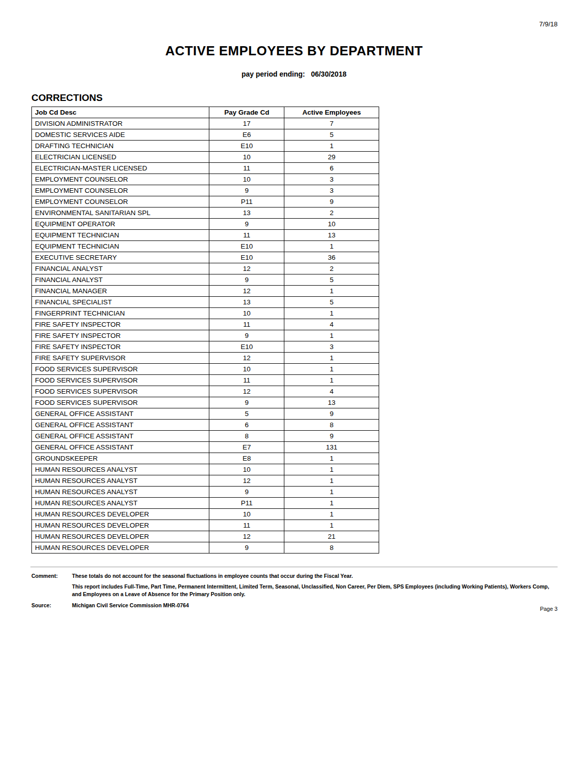7/9/18
ACTIVE EMPLOYEES BY DEPARTMENT
pay period ending: 06/30/2018
CORRECTIONS
| Job Cd Desc | Pay Grade Cd | Active Employees |
| --- | --- | --- |
| DIVISION ADMINISTRATOR | 17 | 7 |
| DOMESTIC SERVICES AIDE | E6 | 5 |
| DRAFTING TECHNICIAN | E10 | 1 |
| ELECTRICIAN LICENSED | 10 | 29 |
| ELECTRICIAN-MASTER LICENSED | 11 | 6 |
| EMPLOYMENT COUNSELOR | 10 | 3 |
| EMPLOYMENT COUNSELOR | 9 | 3 |
| EMPLOYMENT COUNSELOR | P11 | 9 |
| ENVIRONMENTAL SANITARIAN SPL | 13 | 2 |
| EQUIPMENT OPERATOR | 9 | 10 |
| EQUIPMENT TECHNICIAN | 11 | 13 |
| EQUIPMENT TECHNICIAN | E10 | 1 |
| EXECUTIVE SECRETARY | E10 | 36 |
| FINANCIAL ANALYST | 12 | 2 |
| FINANCIAL ANALYST | 9 | 5 |
| FINANCIAL MANAGER | 12 | 1 |
| FINANCIAL SPECIALIST | 13 | 5 |
| FINGERPRINT TECHNICIAN | 10 | 1 |
| FIRE SAFETY INSPECTOR | 11 | 4 |
| FIRE SAFETY INSPECTOR | 9 | 1 |
| FIRE SAFETY INSPECTOR | E10 | 3 |
| FIRE SAFETY SUPERVISOR | 12 | 1 |
| FOOD SERVICES SUPERVISOR | 10 | 1 |
| FOOD SERVICES SUPERVISOR | 11 | 1 |
| FOOD SERVICES SUPERVISOR | 12 | 4 |
| FOOD SERVICES SUPERVISOR | 9 | 13 |
| GENERAL OFFICE ASSISTANT | 5 | 9 |
| GENERAL OFFICE ASSISTANT | 6 | 8 |
| GENERAL OFFICE ASSISTANT | 8 | 9 |
| GENERAL OFFICE ASSISTANT | E7 | 131 |
| GROUNDSKEEPER | E8 | 1 |
| HUMAN RESOURCES ANALYST | 10 | 1 |
| HUMAN RESOURCES ANALYST | 12 | 1 |
| HUMAN RESOURCES ANALYST | 9 | 1 |
| HUMAN RESOURCES ANALYST | P11 | 1 |
| HUMAN RESOURCES DEVELOPER | 10 | 1 |
| HUMAN RESOURCES DEVELOPER | 11 | 1 |
| HUMAN RESOURCES DEVELOPER | 12 | 21 |
| HUMAN RESOURCES DEVELOPER | 9 | 8 |
| Comment: | These totals do not account for the seasonal fluctuations in employee counts that occur during the Fiscal Year. |
| | This report includes Full-Time, Part Time, Permanent Intermittent, Limited Term, Seasonal, Unclassified, Non Career, Per Diem, SPS Employees (including Working Patients), Workers Comp, and Employees on a Leave of Absence for the Primary Position only. |
| Source: | Michigan Civil Service Commission MHR-0764 |
Page 3